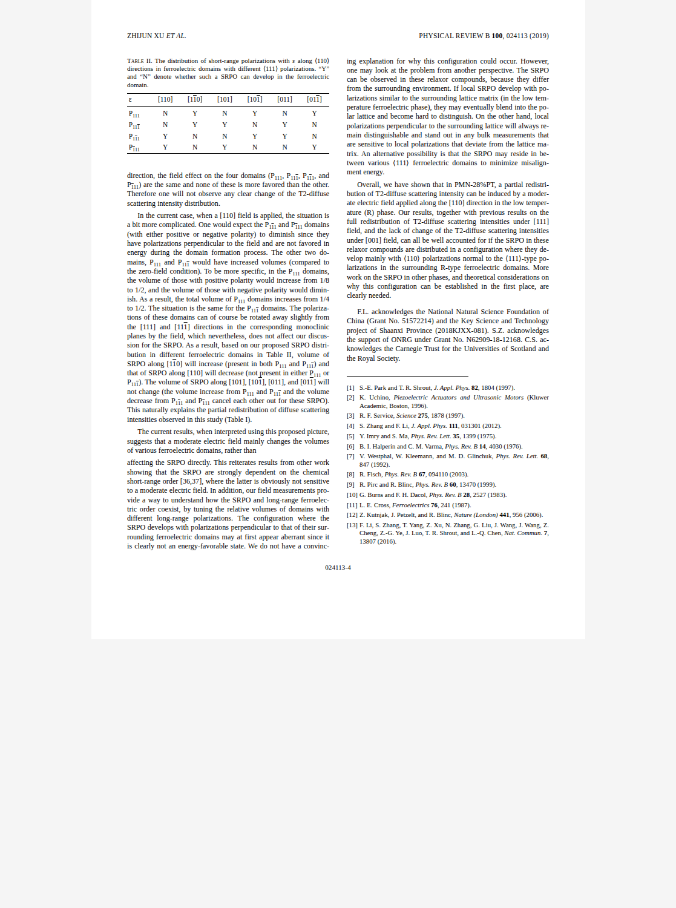Zhijun Xu et al.
Physical Review B 100, 024113 (2019)
Table II. The distribution of short-range polarizations with ε along ⟨110⟩ directions in ferroelectric domains with different ⟨111⟩ polarizations. “Y” and “N” denote whether such a SRPO can develop in the ferroelectric domain.
| ε | [110] | [1 1 0] | [101] | [10 1 ] | [011] | [01 1 ] |
| --- | --- | --- | --- | --- | --- | --- |
| P 111 | N | Y | N | Y | N | Y |
| P 11 1 | N | Y | Y | N | Y | N |
| P 1 1 1 | Y | N | N | Y | Y | N |
| P 1 11 | Y | N | Y | N | N | Y |
direction, the field effect on the four domains (P111, P111, P111, and P111) are the same and none of these is more favored than the other. Therefore one will not observe any clear change of the T2-diffuse scattering intensity distribution.
In the current case, when a [110] field is applied, the situation is a bit more complicated. One would expect the P111 and P111 domains (with either positive or negative polarity) to diminish since they have polarizations perpendicular to the field and are not favored in energy during the domain formation process. The other two domains, P111 and P111 would have increased volumes (compared to the zero-field condition). To be more specific, in the P111 domains, the volume of those with positive polarity would increase from 1/8 to 1/2, and the volume of those with negative polarity would diminish. As a result, the total volume of P111 domains increases from 1/4 to 1/2. The situation is the same for the P111 domains. The polarizations of these domains can of course be rotated away slightly from the [111] and [111] directions in the corresponding monoclinic planes by the field, which nevertheless, does not affect our discussion for the SRPO. As a result, based on our proposed SRPO distribution in different ferroelectric domains in Table II, volume of SRPO along [110] will increase (present in both P111 and P111) and that of SRPO along [110] will decrease (not present in either P111 or P111). The volume of SRPO along [101], [101], [011], and [011] will not change (the volume increase from P111 and P111 and the volume decrease from P111 and P111 cancel each other out for these SRPO). This naturally explains the partial redistribution of diffuse scattering intensities observed in this study (Table I).
The current results, when interpreted using this proposed picture, suggests that a moderate electric field mainly changes the volumes of various ferroelectric domains, rather than
affecting the SRPO directly. This reiterates results from other work showing that the SRPO are strongly dependent on the chemical short-range order [36,37], where the latter is obviously not sensitive to a moderate electric field. In addition, our field measurements provide a way to understand how the SRPO and long-range ferroelectric order coexist, by tuning the relative volumes of domains with different long-range polarizations. The configuration where the SRPO develops with polarizations perpendicular to that of their surrounding ferroelectric domains may at first appear aberrant since it is clearly not an energy-favorable state. We do not have a convincing explanation for why this configuration could occur. However, one may look at the problem from another perspective. The SRPO can be observed in these relaxor compounds, because they differ from the surrounding environment. If local SRPO develop with polarizations similar to the surrounding lattice matrix (in the low temperature ferroelectric phase), they may eventually blend into the polar lattice and become hard to distinguish. On the other hand, local polarizations perpendicular to the surrounding lattice will always remain distinguishable and stand out in any bulk measurements that are sensitive to local polarizations that deviate from the lattice matrix. An alternative possibility is that the SRPO may reside in between various ⟨111⟩ ferroelectric domains to minimize misalignment energy.
Overall, we have shown that in PMN-28%PT, a partial redistribution of T2-diffuse scattering intensity can be induced by a moderate electric field applied along the [110] direction in the low temperature (R) phase. Our results, together with previous results on the full redistribution of T2-diffuse scattering intensities under [111] field, and the lack of change of the T2-diffuse scattering intensities under [001] field, can all be well accounted for if the SRPO in these relaxor compounds are distributed in a configuration where they develop mainly with ⟨110⟩ polarizations normal to the ⟨111⟩-type polarizations in the surrounding R-type ferroelectric domains. More work on the SRPO in other phases, and theoretical considerations on why this configuration can be established in the first place, are clearly needed.
F.L. acknowledges the National Natural Science Foundation of China (Grant No. 51572214) and the Key Science and Technology project of Shaanxi Province (2018KJXX-081). S.Z. acknowledges the support of ONRG under Grant No. N62909-18-12168. C.S. acknowledges the Carnegie Trust for the Universities of Scotland and the Royal Society.
[1] S.-E. Park and T. R. Shrout, J. Appl. Phys. 82, 1804 (1997).
[2] K. Uchino, Piezoelectric Actuators and Ultrasonic Motors (Kluwer Academic, Boston, 1996).
[3] R. F. Service, Science 275, 1878 (1997).
[4] S. Zhang and F. Li, J. Appl. Phys. 111, 031301 (2012).
[5] Y. Imry and S. Ma, Phys. Rev. Lett. 35, 1399 (1975).
[6] B. I. Halperin and C. M. Varma, Phys. Rev. B 14, 4030 (1976).
[7] V. Westphal, W. Kleemann, and M. D. Glinchuk, Phys. Rev. Lett. 68, 847 (1992).
[8] R. Fisch, Phys. Rev. B 67, 094110 (2003).
[9] R. Pirc and R. Blinc, Phys. Rev. B 60, 13470 (1999).
[10] G. Burns and F. H. Dacol, Phys. Rev. B 28, 2527 (1983).
[11] L. E. Cross, Ferroelectrics 76, 241 (1987).
[12] Z. Kutnjak, J. Petzelt, and R. Blinc, Nature (London) 441, 956 (2006).
[13] F. Li, S. Zhang, T. Yang, Z. Xu, N. Zhang, G. Liu, J. Wang, J. Wang, Z. Cheng, Z.-G. Ye, J. Luo, T. R. Shrout, and L.-Q. Chen, Nat. Commun. 7, 13807 (2016).
024113-4